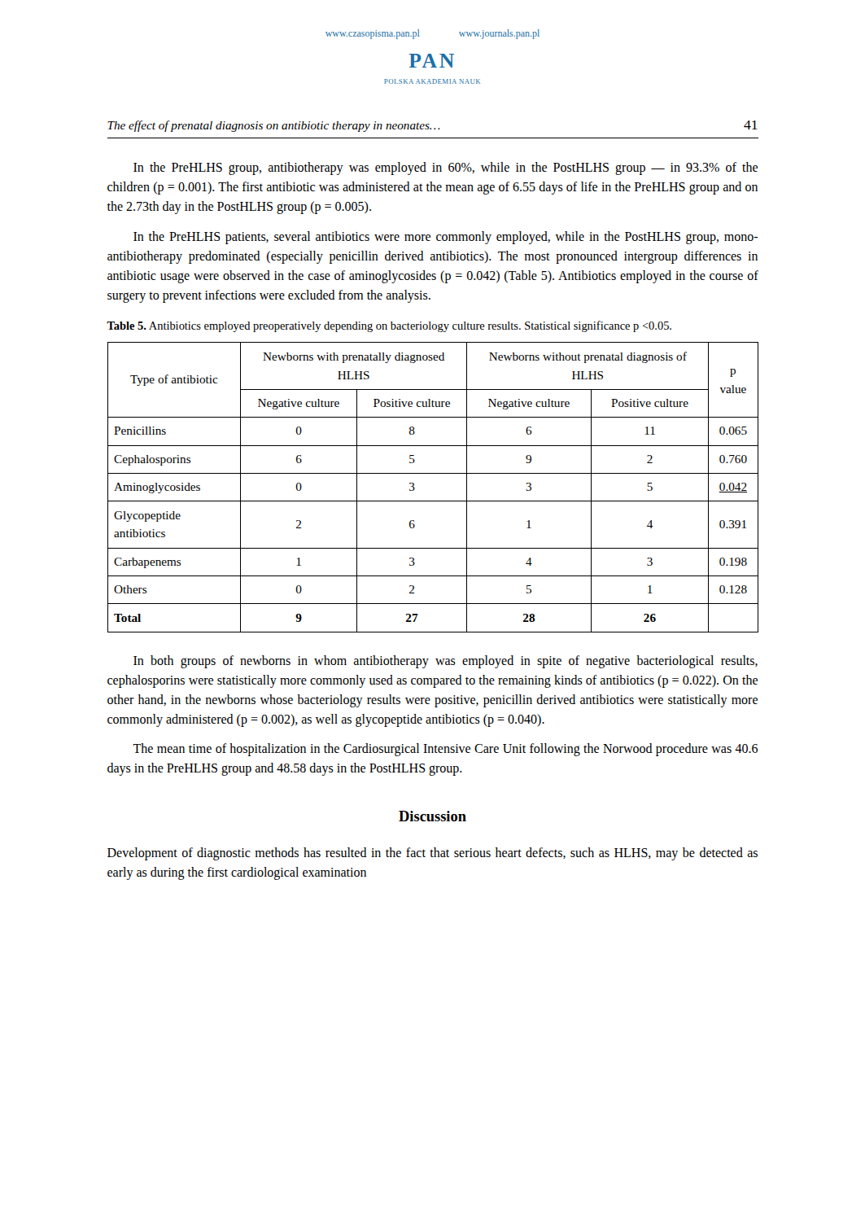www.czasopisma.pan.pl www.journals.pan.pl
PAN
POLSKA AKADEMIA NAUK
The effect of prenatal diagnosis on antibiotic therapy in neonates… 41
In the PreHLHS group, antibiotherapy was employed in 60%, while in the PostHLHS group — in 93.3% of the children (p = 0.001). The first antibiotic was administered at the mean age of 6.55 days of life in the PreHLHS group and on the 2.73th day in the PostHLHS group (p = 0.005).
In the PreHLHS patients, several antibiotics were more commonly employed, while in the PostHLHS group, mono-antibiotherapy predominated (especially penicillin derived antibiotics). The most pronounced intergroup differences in antibiotic usage were observed in the case of aminoglycosides (p = 0.042) (Table 5). Antibiotics employed in the course of surgery to prevent infections were excluded from the analysis.
Table 5. Antibiotics employed preoperatively depending on bacteriology culture results. Statistical significance p <0.05.
| Type of antibiotic | Newborns with prenatally diagnosed HLHS | Newborns without prenatal diagnosis of HLHS | p value |
| --- | --- | --- | --- |
| Negative culture | Positive culture | Negative culture | Positive culture |
| Penicillins | 0 | 8 | 6 | 11 | 0.065 |
| Cephalosporins | 6 | 5 | 9 | 2 | 0.760 |
| Aminoglycosides | 0 | 3 | 3 | 5 | 0.042 |
| Glycopeptide antibiotics | 2 | 6 | 1 | 4 | 0.391 |
| Carbapenems | 1 | 3 | 4 | 3 | 0.198 |
| Others | 0 | 2 | 5 | 1 | 0.128 |
| Total | 9 | 27 | 28 | 26 | |
In both groups of newborns in whom antibiotherapy was employed in spite of negative bacteriological results, cephalosporins were statistically more commonly used as compared to the remaining kinds of antibiotics (p = 0.022). On the other hand, in the newborns whose bacteriology results were positive, penicillin derived antibiotics were statistically more commonly administered (p = 0.002), as well as glycopeptide antibiotics (p = 0.040).
The mean time of hospitalization in the Cardiosurgical Intensive Care Unit following the Norwood procedure was 40.6 days in the PreHLHS group and 48.58 days in the PostHLHS group.
Discussion
Development of diagnostic methods has resulted in the fact that serious heart defects, such as HLHS, may be detected as early as during the first cardiological examination